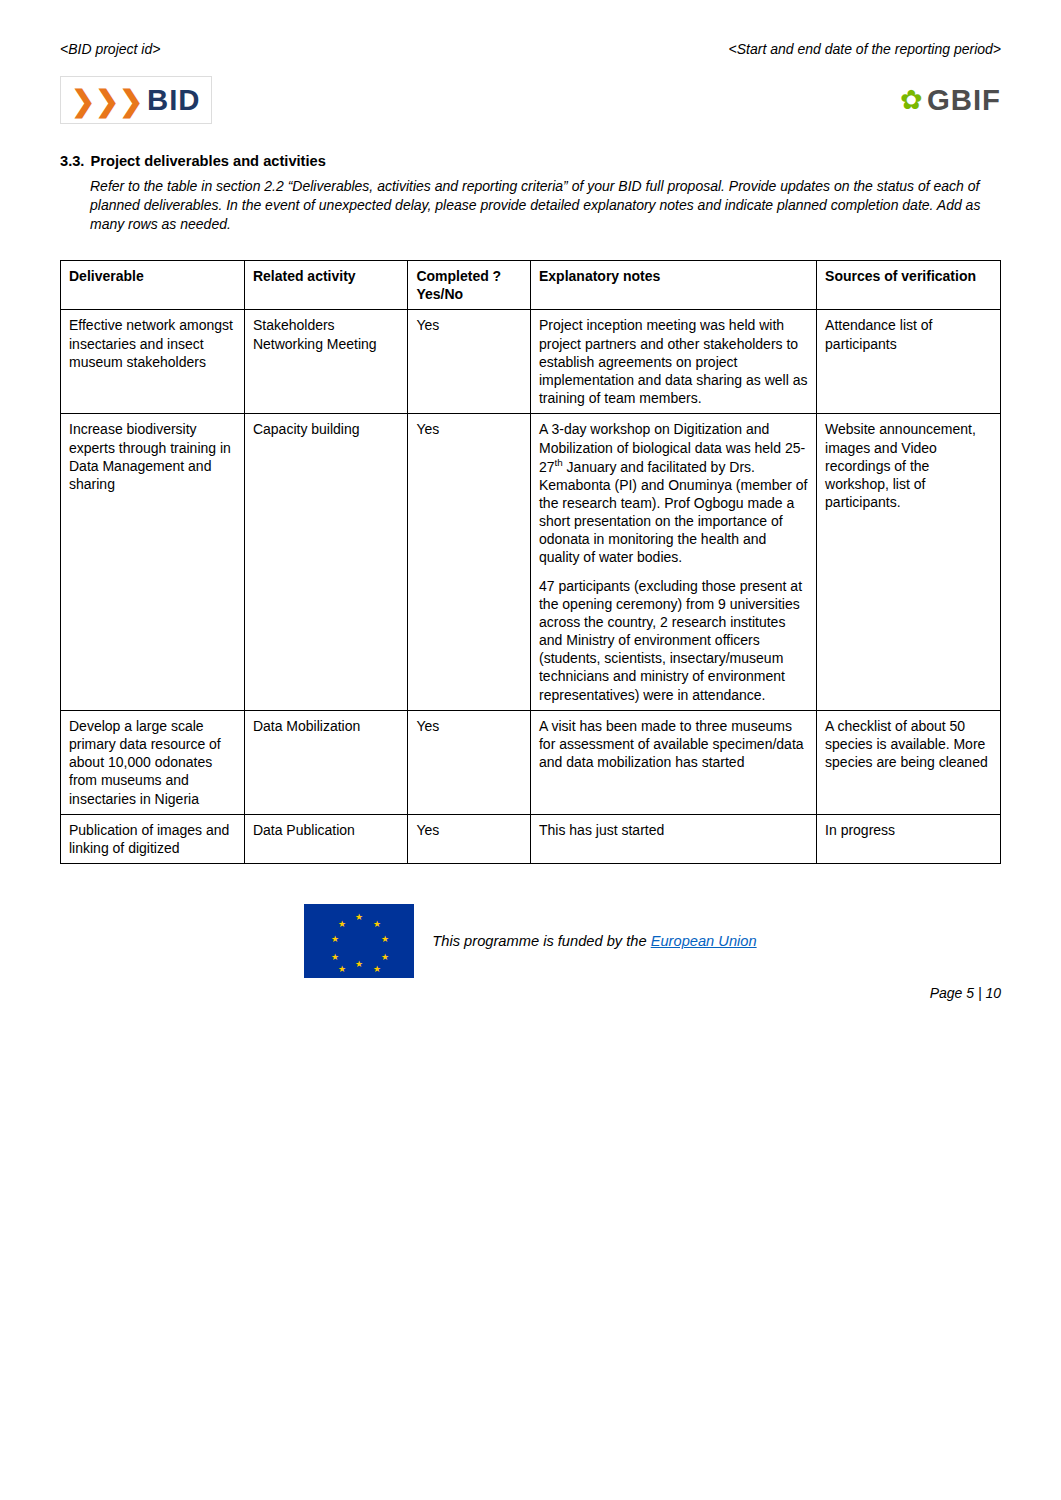<BID project id> <Start and end date of the reporting period>
❯❯❯BID
✿GBIF
3.3. Project deliverables and activities
Refer to the table in section 2.2 “Deliverables, activities and reporting criteria” of your BID full proposal. Provide updates on the status of each of planned deliverables. In the event of unexpected delay, please provide detailed explanatory notes and indicate planned completion date. Add as many rows as needed.
| Deliverable | Related activity | Completed ? Yes/No | Explanatory notes | Sources of verification |
| --- | --- | --- | --- | --- |
| Effective network amongst insectaries and insect museum stakeholders | Stakeholders Networking Meeting | Yes | Project inception meeting was held with project partners and other stakeholders to establish agreements on project implementation and data sharing as well as training of team members. | Attendance list of participants |
| Increase biodiversity experts through training in Data Management and sharing | Capacity building | Yes | A 3-day workshop on Digitization and Mobilization of biological data was held 25-27 th January and facilitated by Drs. Kemabonta (PI) and Onuminya (member of the research team). Prof Ogbogu made a short presentation on the importance of odonata in monitoring the health and quality of water bodies. 47 participants (excluding those present at the opening ceremony) from 9 universities across the country, 2 research institutes and Ministry of environment officers (students, scientists, insectary/museum technicians and ministry of environment representatives) were in attendance. | Website announcement, images and Video recordings of the workshop, list of participants. |
| Develop a large scale primary data resource of about 10,000 odonates from museums and insectaries in Nigeria | Data Mobilization | Yes | A visit has been made to three museums for assessment of available specimen/data and data mobilization has started | A checklist of about 50 species is available. More species are being cleaned |
| Publication of images and linking of digitized | Data Publication | Yes | This has just started | In progress |
★ ★ ★ ★ ★ ★ ★ ★ ★ ★
This programme is funded by the European Union
Page 5 | 10